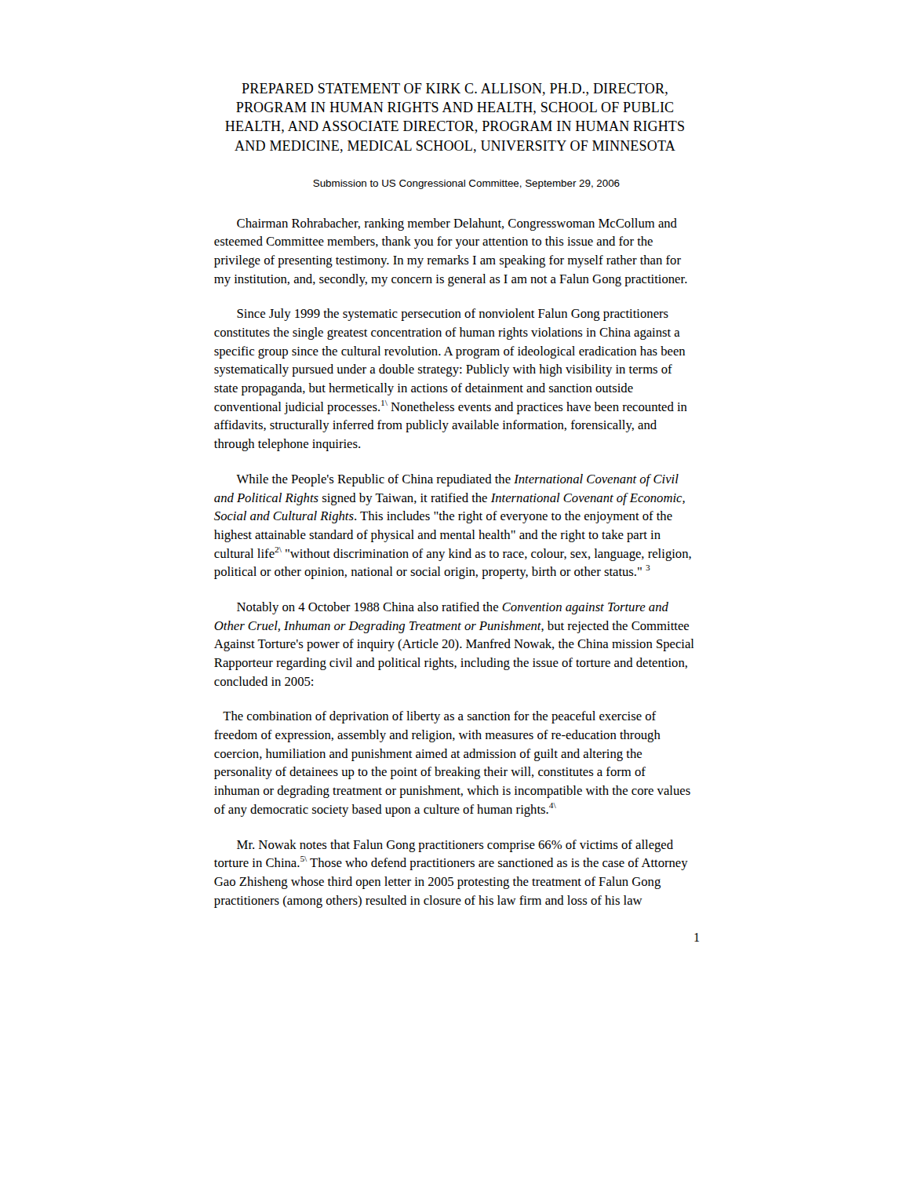Prepared Statement of Kirk C. Allison, Ph.D., Director, Program in Human Rights and Health, School of Public Health, and Associate Director, Program in Human Rights and Medicine, Medical School, University of Minnesota
Submission to US Congressional Committee, September 29, 2006
Chairman Rohrabacher, ranking member Delahunt, Congresswoman McCollum and esteemed Committee members, thank you for your attention to this issue and for the privilege of presenting testimony. In my remarks I am speaking for myself rather than for my institution, and, secondly, my concern is general as I am not a Falun Gong practitioner.
Since July 1999 the systematic persecution of nonviolent Falun Gong practitioners constitutes the single greatest concentration of human rights violations in China against a specific group since the cultural revolution. A program of ideological eradication has been systematically pursued under a double strategy: Publicly with high visibility in terms of state propaganda, but hermetically in actions of detainment and sanction outside conventional judicial processes.1\ Nonetheless events and practices have been recounted in affidavits, structurally inferred from publicly available information, forensically, and through telephone inquiries.
While the People's Republic of China repudiated the International Covenant of Civil and Political Rights signed by Taiwan, it ratified the International Covenant of Economic, Social and Cultural Rights. This includes "the right of everyone to the enjoyment of the highest attainable standard of physical and mental health" and the right to take part in cultural life2\ "without discrimination of any kind as to race, colour, sex, language, religion, political or other opinion, national or social origin, property, birth or other status." 3
Notably on 4 October 1988 China also ratified the Convention against Torture and Other Cruel, Inhuman or Degrading Treatment or Punishment, but rejected the Committee Against Torture's power of inquiry (Article 20). Manfred Nowak, the China mission Special Rapporteur regarding civil and political rights, including the issue of torture and detention, concluded in 2005:
The combination of deprivation of liberty as a sanction for the peaceful exercise of freedom of expression, assembly and religion, with measures of re-education through coercion, humiliation and punishment aimed at admission of guilt and altering the personality of detainees up to the point of breaking their will, constitutes a form of inhuman or degrading treatment or punishment, which is incompatible with the core values of any democratic society based upon a culture of human rights.4\
Mr. Nowak notes that Falun Gong practitioners comprise 66% of victims of alleged torture in China.5\ Those who defend practitioners are sanctioned as is the case of Attorney Gao Zhisheng whose third open letter in 2005 protesting the treatment of Falun Gong practitioners (among others) resulted in closure of his law firm and loss of his law
1